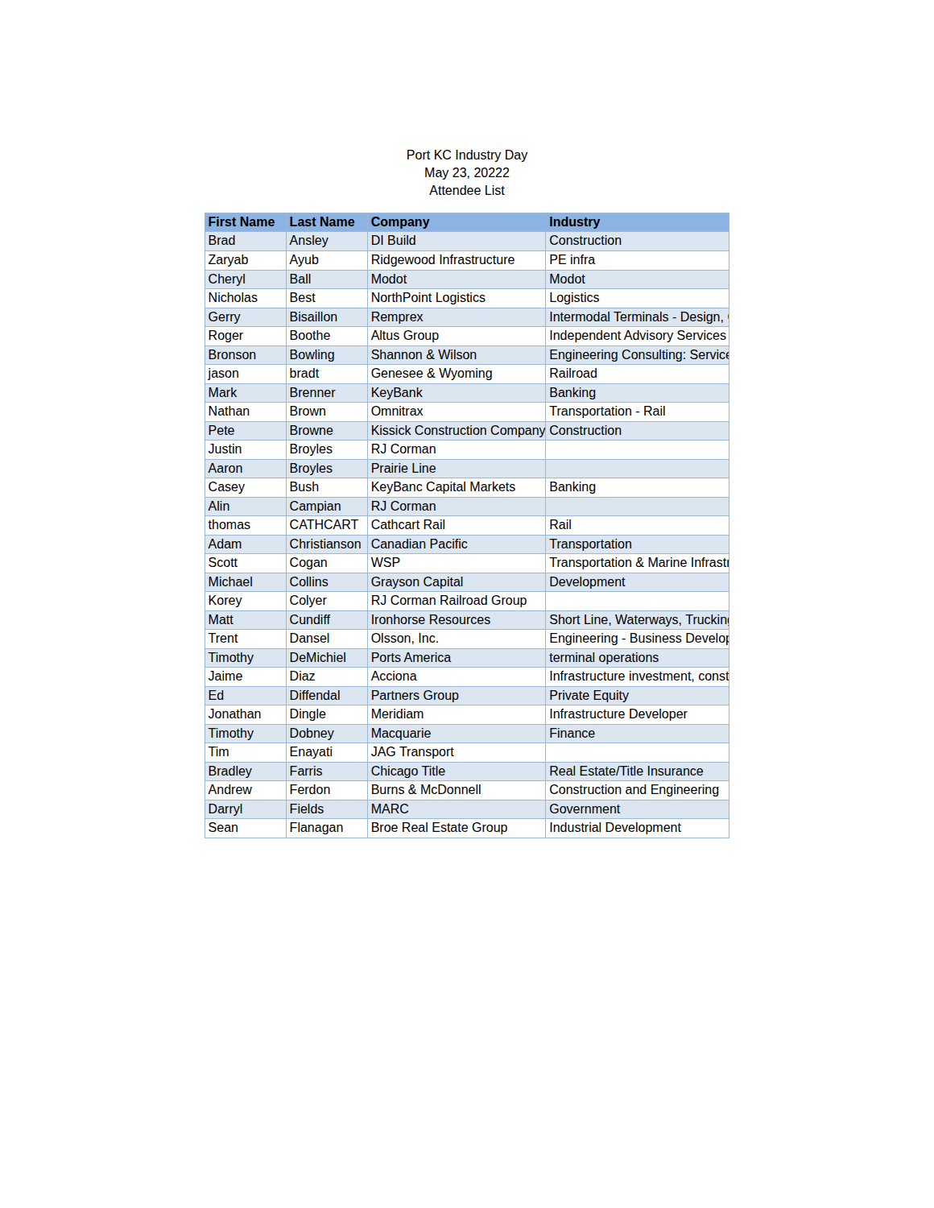Port KC Industry Day
May 23, 20222
Attendee List
| First Name | Last Name | Company | Industry |
| --- | --- | --- | --- |
| Brad | Ansley | DI Build | Construction |
| Zaryab | Ayub | Ridgewood Infrastructure | PE infra |
| Cheryl | Ball | Modot | Modot |
| Nicholas | Best | NorthPoint Logistics | Logistics |
| Gerry | Bisaillon | Remprex | Intermodal Terminals - Design, Construction, Technology (AGS & Telematics), Operations, Maintenance and Consulting |
| Roger | Boothe | Altus Group | Independent Advisory Services |
| Bronson | Bowling | Shannon & Wilson | Engineering Consulting: Services include Geotechnical, Environmental, and H&H |
| jason | bradt | Genesee & Wyoming | Railroad |
| Mark | Brenner | KeyBank | Banking |
| Nathan | Brown | Omnitrax | Transportation - Rail |
| Pete | Browne | Kissick Construction Company | Construction |
| Justin | Broyles | RJ Corman | |
| Aaron | Broyles | Prairie Line | |
| Casey | Bush | KeyBanc Capital Markets | Banking |
| Alin | Campian | RJ Corman | |
| thomas | CATHCART | Cathcart Rail | Rail |
| Adam | Christianson | Canadian Pacific | Transportation |
| Scott | Cogan | WSP | Transportation & Marine Infrastructure Design |
| Michael | Collins | Grayson Capital | Development |
| Korey | Colyer | RJ Corman Railroad Group | |
| Matt | Cundiff | Ironhorse Resources | Short Line, Waterways, Trucking, and Land Development |
| Trent | Dansel | Olsson, Inc. | Engineering - Business Development |
| Timothy | DeMichiel | Ports America | terminal operations |
| Jaime | Diaz | Acciona | Infrastructure investment, construction |
| Ed | Diffendal | Partners Group | Private Equity |
| Jonathan | Dingle | Meridiam | Infrastructure Developer |
| Timothy | Dobney | Macquarie | Finance |
| Tim | Enayati | JAG Transport | |
| Bradley | Farris | Chicago Title | Real Estate/Title Insurance |
| Andrew | Ferdon | Burns & McDonnell | Construction and Engineering |
| Darryl | Fields | MARC | Government |
| Sean | Flanagan | Broe Real Estate Group | Industrial Development |